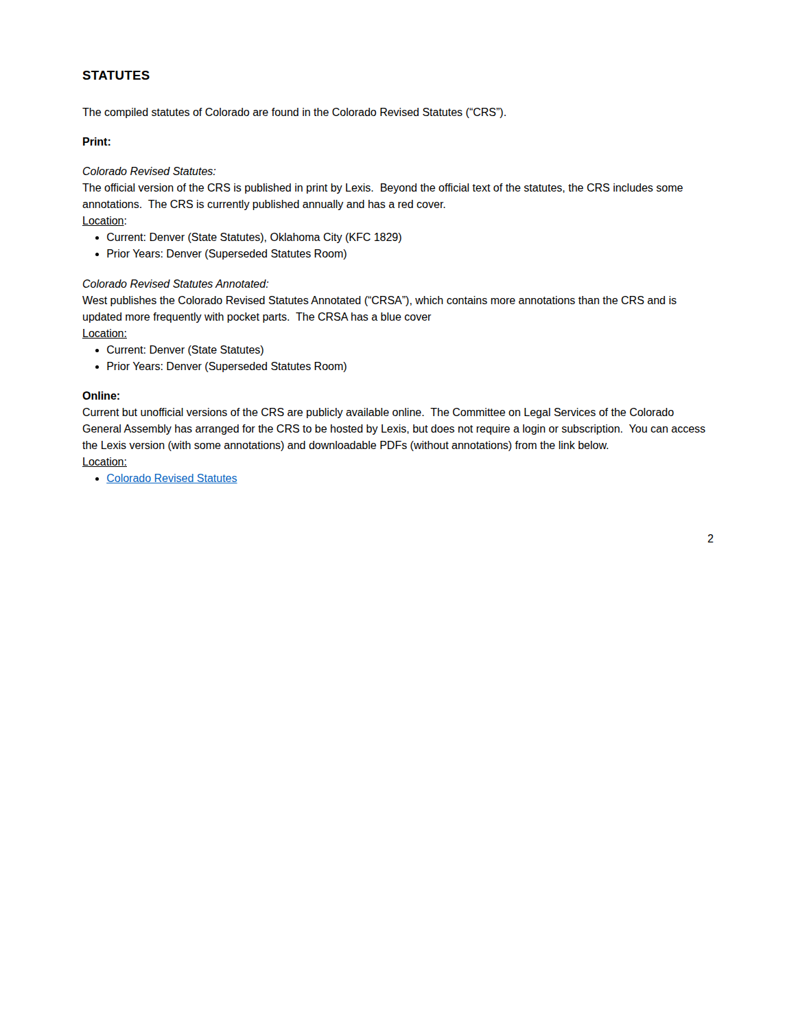STATUTES
The compiled statutes of Colorado are found in the Colorado Revised Statutes (“CRS”).
Print:
Colorado Revised Statutes:
The official version of the CRS is published in print by Lexis. Beyond the official text of the statutes, the CRS includes some annotations. The CRS is currently published annually and has a red cover.
Location:
Current: Denver (State Statutes), Oklahoma City (KFC 1829)
Prior Years: Denver (Superseded Statutes Room)
Colorado Revised Statutes Annotated:
West publishes the Colorado Revised Statutes Annotated (“CRSA”), which contains more annotations than the CRS and is updated more frequently with pocket parts. The CRSA has a blue cover
Location:
Current: Denver (State Statutes)
Prior Years: Denver (Superseded Statutes Room)
Online:
Current but unofficial versions of the CRS are publicly available online. The Committee on Legal Services of the Colorado General Assembly has arranged for the CRS to be hosted by Lexis, but does not require a login or subscription. You can access the Lexis version (with some annotations) and downloadable PDFs (without annotations) from the link below.
Location:
Colorado Revised Statutes
2